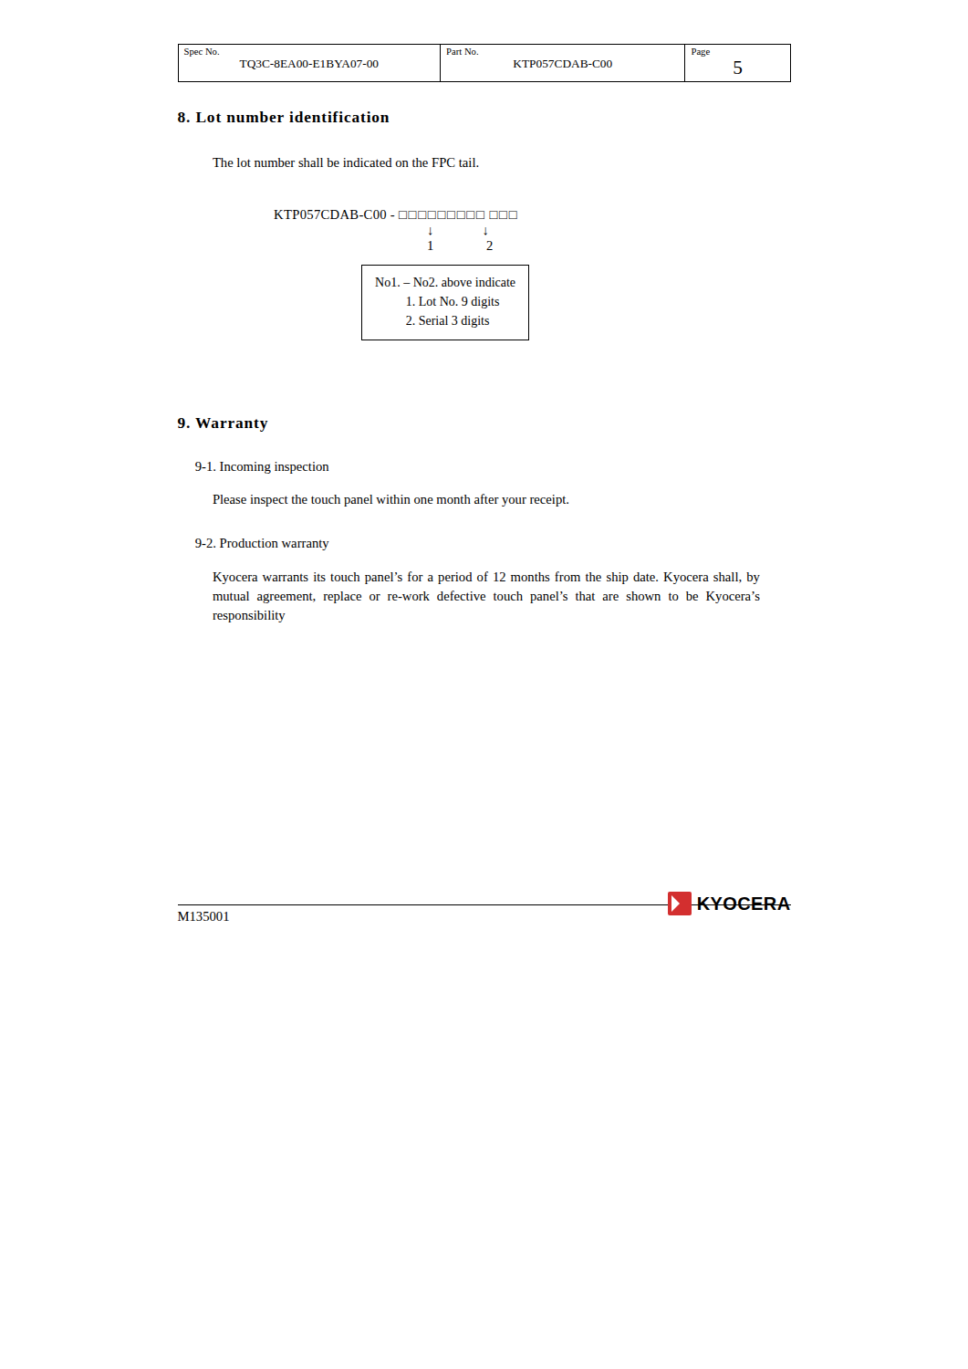| Spec No. TQ3C-8EA00-E1BYA07-00 | Part No. KTP057CDAB-C00 | Page 5 |
8. Lot number identification
The lot number shall be indicated on the FPC tail.
KTP057CDAB-C00 - □□□□□□□□□ □□□
↓ ↓
1 2
No1. – No2. above indicate
1. Lot No. 9 digits
2. Serial 3 digits
9. Warranty
9-1. Incoming inspection
Please inspect the touch panel within one month after your receipt.
9-2. Production warranty
Kyocera warrants its touch panel’s for a period of 12 months from the ship date. Kyocera shall, by mutual agreement, replace or re-work defective touch panel’s that are shown to be Kyocera’s responsibility
M135001
KYOCERA